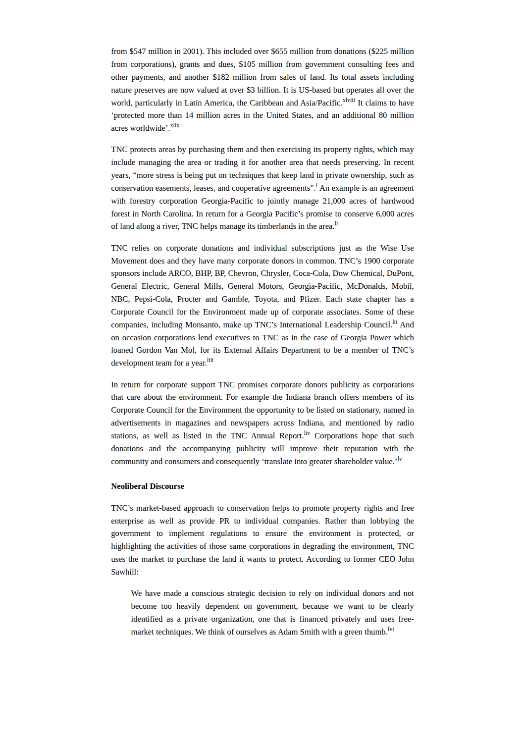from $547 million in 2001). This included over $655 million from donations ($225 million from corporations), grants and dues, $105 million from government consulting fees and other payments, and another $182 million from sales of land. Its total assets including nature preserves are now valued at over $3 billion. It is US-based but operates all over the world, particularly in Latin America, the Caribbean and Asia/Pacific.xlviii It claims to have ‘protected more than 14 million acres in the United States, and an additional 80 million acres worldwide’.xlix
TNC protects areas by purchasing them and then exercising its property rights, which may include managing the area or trading it for another area that needs preserving. In recent years, “more stress is being put on techniques that keep land in private ownership, such as conservation easements, leases, and cooperative agreements”.l An example is an agreement with forestry corporation Georgia-Pacific to jointly manage 21,000 acres of hardwood forest in North Carolina. In return for a Georgia Pacific’s promise to conserve 6,000 acres of land along a river, TNC helps manage its timberlands in the area.li
TNC relies on corporate donations and individual subscriptions just as the Wise Use Movement does and they have many corporate donors in common. TNC’s 1900 corporate sponsors include ARCO, BHP, BP, Chevron, Chrysler, Coca-Cola, Dow Chemical, DuPont, General Electric, General Mills, General Motors, Georgia-Pacific, McDonalds, Mobil, NBC, Pepsi-Cola, Procter and Gamble, Toyota, and Pfizer. Each state chapter has a Corporate Council for the Environment made up of corporate associates. Some of these companies, including Monsanto, make up TNC’s International Leadership Council.lii And on occasion corporations lend executives to TNC as in the case of Georgia Power which loaned Gordon Van Mol, for its External Affairs Department to be a member of TNC’s development team for a year.liii
In return for corporate support TNC promises corporate donors publicity as corporations that care about the environment. For example the Indiana branch offers members of its Corporate Council for the Environment the opportunity to be listed on stationary, named in advertisements in magazines and newspapers across Indiana, and mentioned by radio stations, as well as listed in the TNC Annual Report.liv Corporations hope that such donations and the accompanying publicity will improve their reputation with the community and consumers and consequently ‘translate into greater shareholder value.’lv
Neoliberal Discourse
TNC’s market-based approach to conservation helps to promote property rights and free enterprise as well as provide PR to individual companies. Rather than lobbying the government to implement regulations to ensure the environment is protected, or highlighting the activities of those same corporations in degrading the environment, TNC uses the market to purchase the land it wants to protect. According to former CEO John Sawhill:
We have made a conscious strategic decision to rely on individual donors and not become too heavily dependent on government, because we want to be clearly identified as a private organization, one that is financed privately and uses free-market techniques. We think of ourselves as Adam Smith with a green thumb.lvi